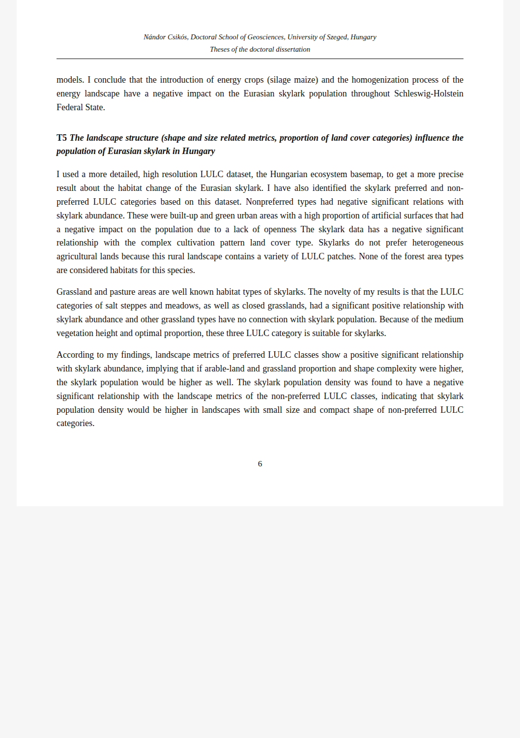Nándor Csikós, Doctoral School of Geosciences, University of Szeged, Hungary Theses of the doctoral dissertation
models. I conclude that the introduction of energy crops (silage maize) and the homogenization process of the energy landscape have a negative impact on the Eurasian skylark population throughout Schleswig-Holstein Federal State.
T5 The landscape structure (shape and size related metrics, proportion of land cover categories) influence the population of Eurasian skylark in Hungary
I used a more detailed, high resolution LULC dataset, the Hungarian ecosystem basemap, to get a more precise result about the habitat change of the Eurasian skylark. I have also identified the skylark preferred and non-preferred LULC categories based on this dataset. Nonpreferred types had negative significant relations with skylark abundance. These were built-up and green urban areas with a high proportion of artificial surfaces that had a negative impact on the population due to a lack of openness The skylark data has a negative significant relationship with the complex cultivation pattern land cover type. Skylarks do not prefer heterogeneous agricultural lands because this rural landscape contains a variety of LULC patches. None of the forest area types are considered habitats for this species.
Grassland and pasture areas are well known habitat types of skylarks. The novelty of my results is that the LULC categories of salt steppes and meadows, as well as closed grasslands, had a significant positive relationship with skylark abundance and other grassland types have no connection with skylark population. Because of the medium vegetation height and optimal proportion, these three LULC category is suitable for skylarks.
According to my findings, landscape metrics of preferred LULC classes show a positive significant relationship with skylark abundance, implying that if arable-land and grassland proportion and shape complexity were higher, the skylark population would be higher as well. The skylark population density was found to have a negative significant relationship with the landscape metrics of the non-preferred LULC classes, indicating that skylark population density would be higher in landscapes with small size and compact shape of non-preferred LULC categories.
6